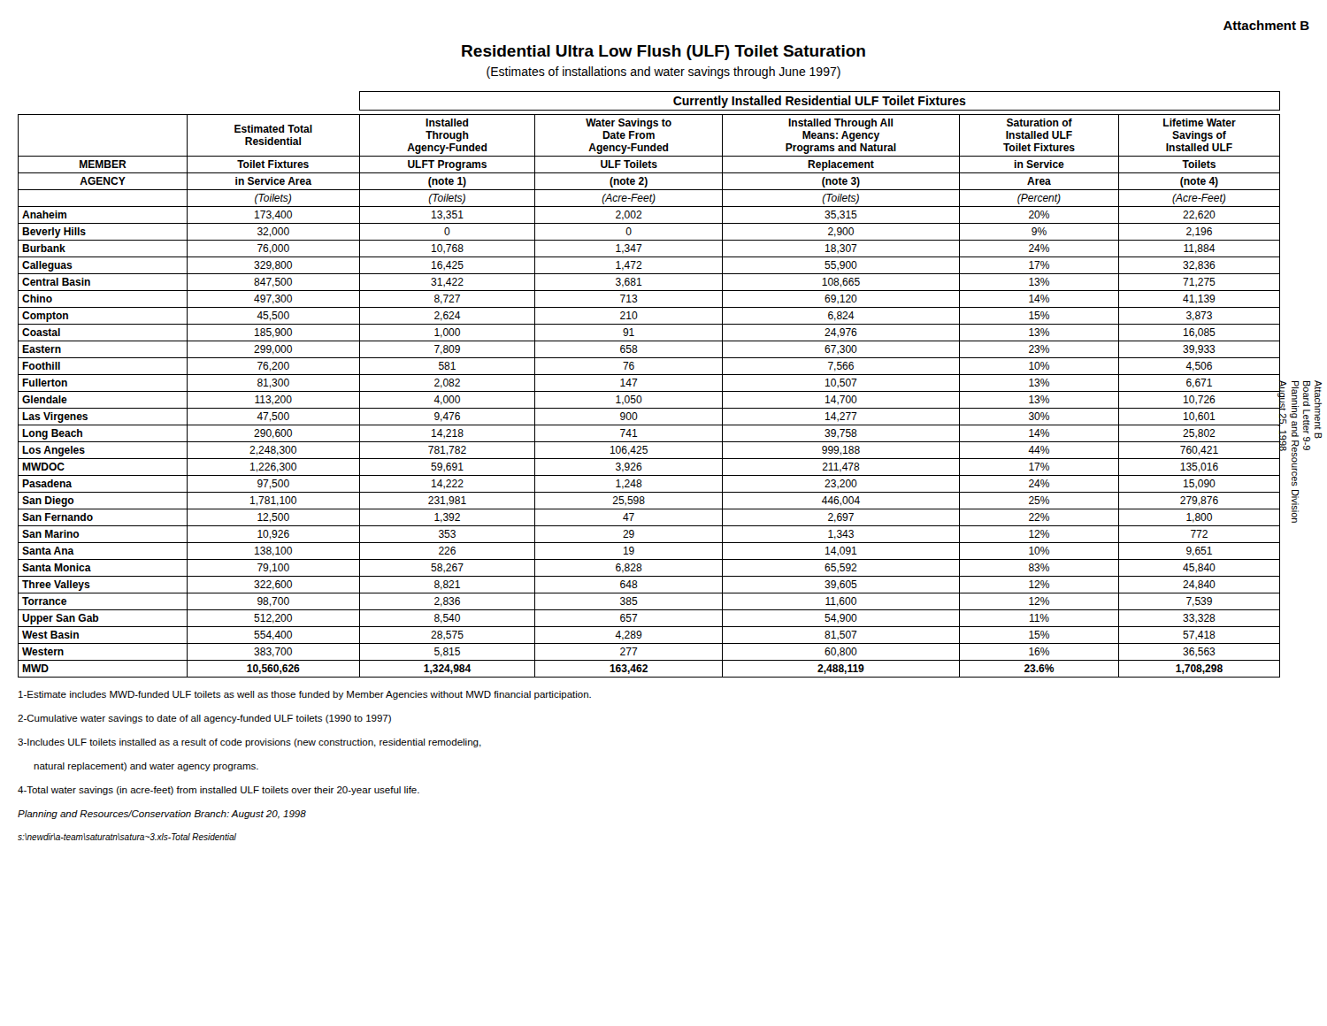Attachment B
Residential Ultra Low Flush (ULF) Toilet Saturation
(Estimates of installations and water savings through June 1997)
| | | Currently Installed Residential ULF Toilet Fixtures |
| --- | --- | --- |
| | Estimated Total Residential | Installed Through Agency-Funded | Water Savings to Date From Agency-Funded | Installed Through All Means: Agency Programs and Natural | Saturation of Installed ULF Toilet Fixtures | Lifetime Water Savings of Installed ULF |
| MEMBER | Toilet Fixtures | ULFT Programs | ULF Toilets | Replacement | in Service | Toilets |
| AGENCY | in Service Area | (note 1) | (note 2) | (note 3) | Area | (note 4) |
| | (Toilets) | (Toilets) | (Acre-Feet) | (Toilets) | (Percent) | (Acre-Feet) |
| Anaheim | 173,400 | 13,351 | 2,002 | 35,315 | 20% | 22,620 |
| Beverly Hills | 32,000 | 0 | 0 | 2,900 | 9% | 2,196 |
| Burbank | 76,000 | 10,768 | 1,347 | 18,307 | 24% | 11,884 |
| Calleguas | 329,800 | 16,425 | 1,472 | 55,900 | 17% | 32,836 |
| Central Basin | 847,500 | 31,422 | 3,681 | 108,665 | 13% | 71,275 |
| Chino | 497,300 | 8,727 | 713 | 69,120 | 14% | 41,139 |
| Compton | 45,500 | 2,624 | 210 | 6,824 | 15% | 3,873 |
| Coastal | 185,900 | 1,000 | 91 | 24,976 | 13% | 16,085 |
| Eastern | 299,000 | 7,809 | 658 | 67,300 | 23% | 39,933 |
| Foothill | 76,200 | 581 | 76 | 7,566 | 10% | 4,506 |
| Fullerton | 81,300 | 2,082 | 147 | 10,507 | 13% | 6,671 |
| Glendale | 113,200 | 4,000 | 1,050 | 14,700 | 13% | 10,726 |
| Las Virgenes | 47,500 | 9,476 | 900 | 14,277 | 30% | 10,601 |
| Long Beach | 290,600 | 14,218 | 741 | 39,758 | 14% | 25,802 |
| Los Angeles | 2,248,300 | 781,782 | 106,425 | 999,188 | 44% | 760,421 |
| MWDOC | 1,226,300 | 59,691 | 3,926 | 211,478 | 17% | 135,016 |
| Pasadena | 97,500 | 14,222 | 1,248 | 23,200 | 24% | 15,090 |
| San Diego | 1,781,100 | 231,981 | 25,598 | 446,004 | 25% | 279,876 |
| San Fernando | 12,500 | 1,392 | 47 | 2,697 | 22% | 1,800 |
| San Marino | 10,926 | 353 | 29 | 1,343 | 12% | 772 |
| Santa Ana | 138,100 | 226 | 19 | 14,091 | 10% | 9,651 |
| Santa Monica | 79,100 | 58,267 | 6,828 | 65,592 | 83% | 45,840 |
| Three Valleys | 322,600 | 8,821 | 648 | 39,605 | 12% | 24,840 |
| Torrance | 98,700 | 2,836 | 385 | 11,600 | 12% | 7,539 |
| Upper San Gab | 512,200 | 8,540 | 657 | 54,900 | 11% | 33,328 |
| West Basin | 554,400 | 28,575 | 4,289 | 81,507 | 15% | 57,418 |
| Western | 383,700 | 5,815 | 277 | 60,800 | 16% | 36,563 |
| MWD | 10,560,626 | 1,324,984 | 163,462 | 2,488,119 | 23.6% | 1,708,298 |
1-Estimate includes MWD-funded ULF toilets as well as those funded by Member Agencies without MWD financial participation.
2-Cumulative water savings to date of all agency-funded ULF toilets (1990 to 1997)
3-Includes ULF toilets installed as a result of code provisions (new construction, residential remodeling,
natural replacement) and water agency programs.
4-Total water savings (in acre-feet) from installed ULF toilets over their 20-year useful life.
Planning and Resources/Conservation Branch: August 20, 1998
s:\newdir\a-team\saturatn\satura~3.xls-Total Residential
Attachment B
Board Letter 9-9
Planning and Resources Division
August 25, 1998